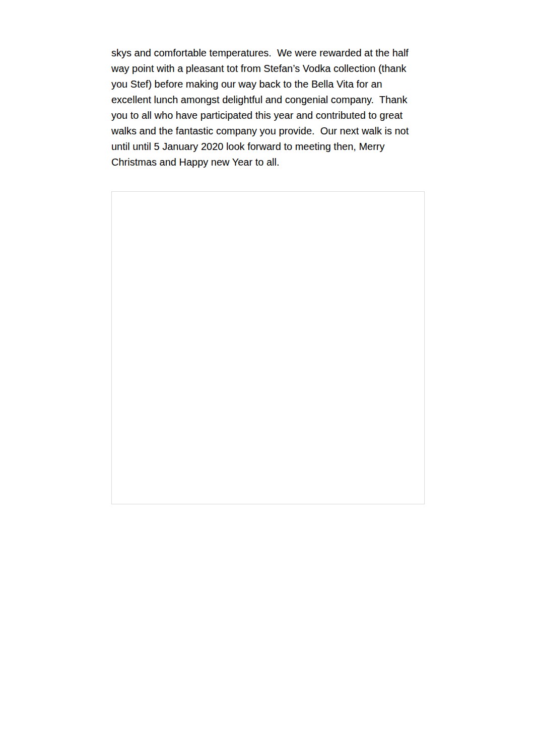skys and comfortable temperatures. We were rewarded at the half way point with a pleasant tot from Stefan’s Vodka collection (thank you Stef) before making our way back to the Bella Vita for an excellent lunch amongst delightful and congenial company. Thank you to all who have participated this year and contributed to great walks and the fantastic company you provide. Our next walk is not until until 5 January 2020 look forward to meeting then, Merry Christmas and Happy new Year to all.